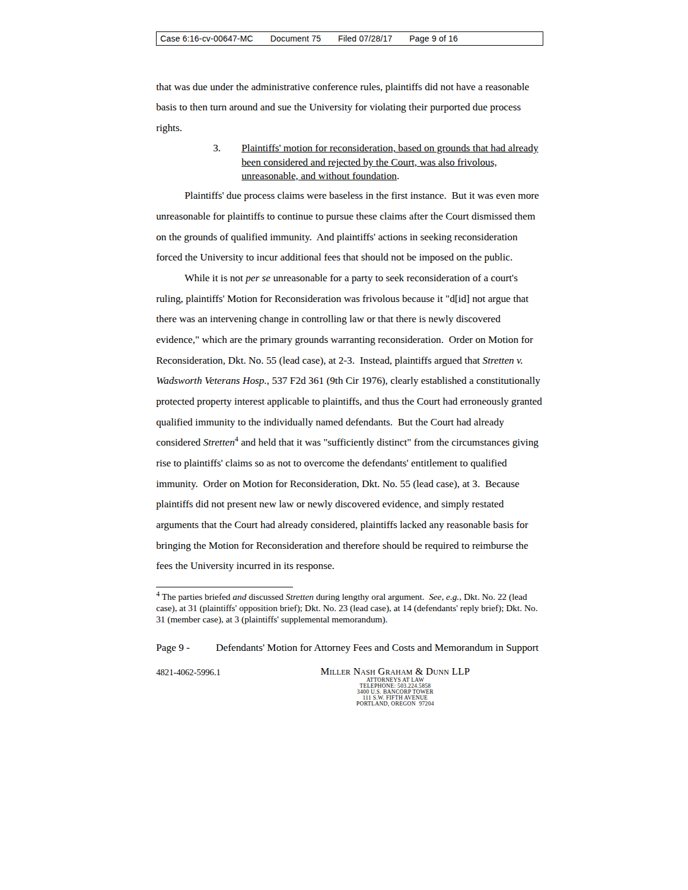Case 6:16-cv-00647-MC Document 75 Filed 07/28/17 Page 9 of 16
that was due under the administrative conference rules, plaintiffs did not have a reasonable basis to then turn around and sue the University for violating their purported due process rights.
3.
Plaintiffs' motion for reconsideration, based on grounds that had already been considered and rejected by the Court, was also frivolous, unreasonable, and without foundation.
Plaintiffs' due process claims were baseless in the first instance. But it was even more unreasonable for plaintiffs to continue to pursue these claims after the Court dismissed them on the grounds of qualified immunity. And plaintiffs' actions in seeking reconsideration forced the University to incur additional fees that should not be imposed on the public.
While it is not per se unreasonable for a party to seek reconsideration of a court's ruling, plaintiffs' Motion for Reconsideration was frivolous because it "d[id] not argue that there was an intervening change in controlling law or that there is newly discovered evidence," which are the primary grounds warranting reconsideration. Order on Motion for Reconsideration, Dkt. No. 55 (lead case), at 2-3. Instead, plaintiffs argued that Stretten v. Wadsworth Veterans Hosp., 537 F2d 361 (9th Cir 1976), clearly established a constitutionally protected property interest applicable to plaintiffs, and thus the Court had erroneously granted qualified immunity to the individually named defendants. But the Court had already considered Stretten4 and held that it was "sufficiently distinct" from the circumstances giving rise to plaintiffs' claims so as not to overcome the defendants' entitlement to qualified immunity. Order on Motion for Reconsideration, Dkt. No. 55 (lead case), at 3. Because plaintiffs did not present new law or newly discovered evidence, and simply restated arguments that the Court had already considered, plaintiffs lacked any reasonable basis for bringing the Motion for Reconsideration and therefore should be required to reimburse the fees the University incurred in its response.
4 The parties briefed and discussed Stretten during lengthy oral argument. See, e.g., Dkt. No. 22 (lead case), at 31 (plaintiffs' opposition brief); Dkt. No. 23 (lead case), at 14 (defendants' reply brief); Dkt. No. 31 (member case), at 3 (plaintiffs' supplemental memorandum).
Page 9 -Defendants' Motion for Attorney Fees and Costs and Memorandum in Support
4821-4062-5996.1
Miller Nash Graham & Dunn LLP
Attorneys at Law
Telephone: 503.224.5858
3400 U.S. Bancorp Tower
111 S.W. Fifth Avenue
Portland, Oregon 97204